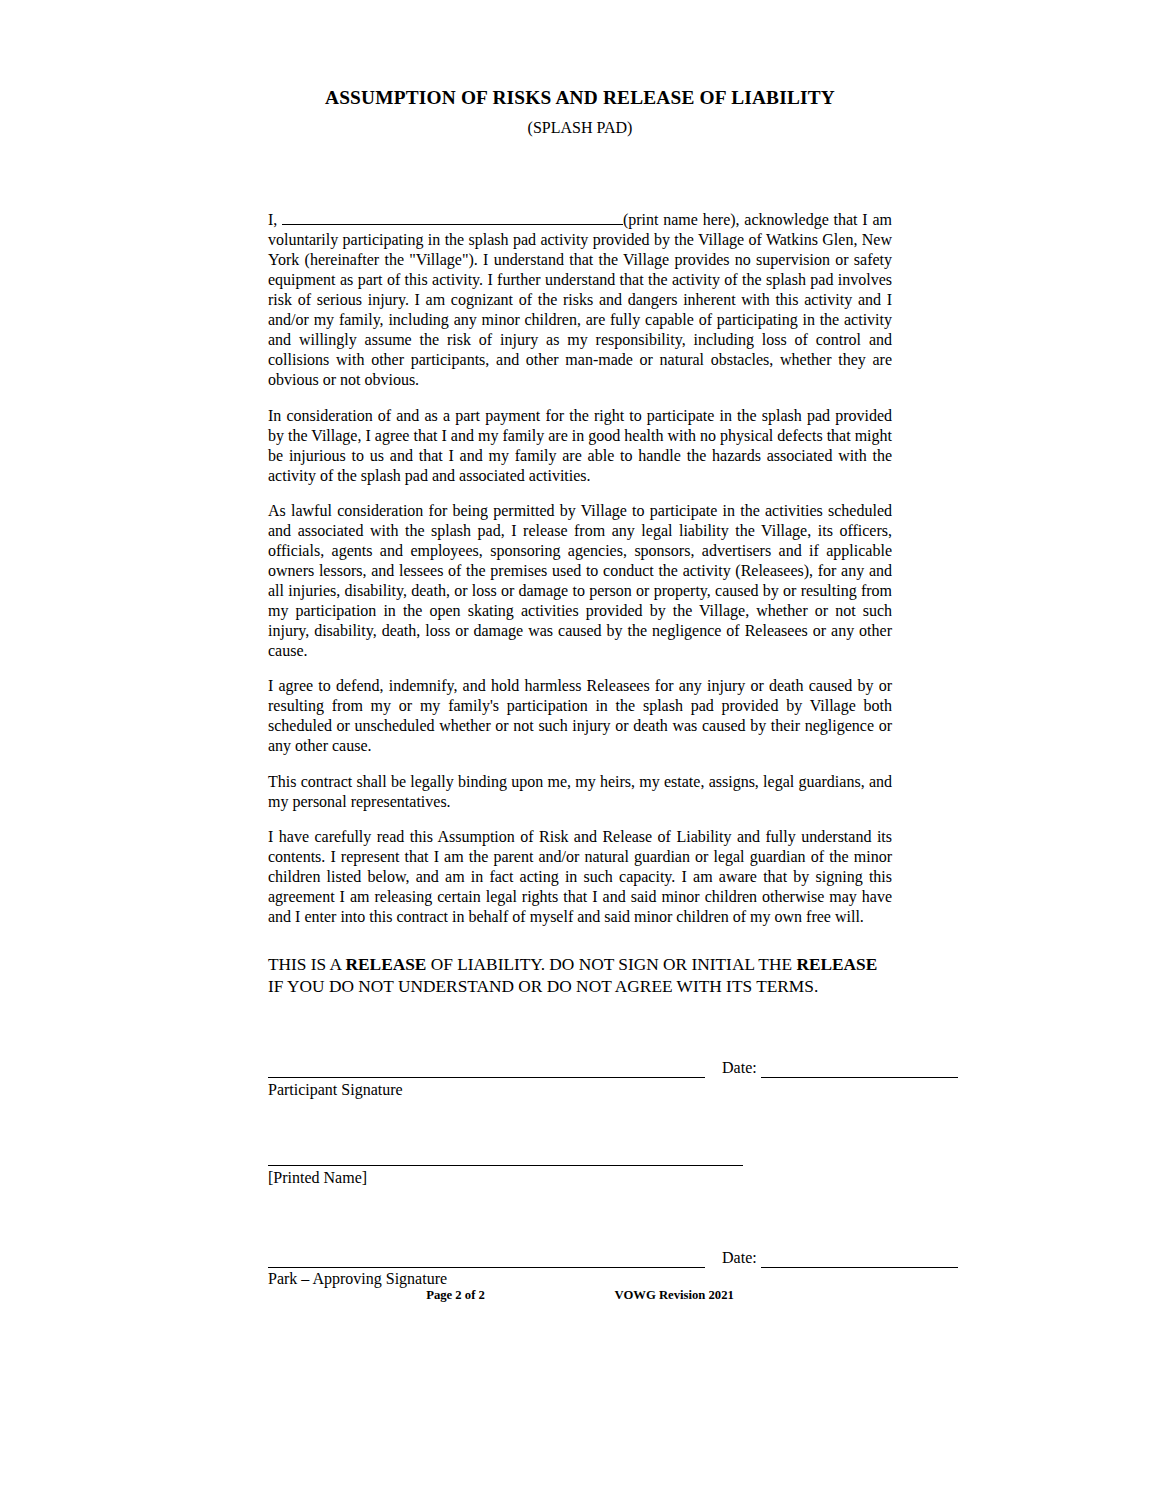ASSUMPTION OF RISKS AND RELEASE OF LIABILITY
(SPLASH PAD)
I, (print name here), acknowledge that I am voluntarily participating in the splash pad activity provided by the Village of Watkins Glen, New York (hereinafter the "Village"). I understand that the Village provides no supervision or safety equipment as part of this activity. I further understand that the activity of the splash pad involves risk of serious injury. I am cognizant of the risks and dangers inherent with this activity and I and/or my family, including any minor children, are fully capable of participating in the activity and willingly assume the risk of injury as my responsibility, including loss of control and collisions with other participants, and other man-made or natural obstacles, whether they are obvious or not obvious.
In consideration of and as a part payment for the right to participate in the splash pad provided by the Village, I agree that I and my family are in good health with no physical defects that might be injurious to us and that I and my family are able to handle the hazards associated with the activity of the splash pad and associated activities.
As lawful consideration for being permitted by Village to participate in the activities scheduled and associated with the splash pad, I release from any legal liability the Village, its officers, officials, agents and employees, sponsoring agencies, sponsors, advertisers and if applicable owners lessors, and lessees of the premises used to conduct the activity (Releasees), for any and all injuries, disability, death, or loss or damage to person or property, caused by or resulting from my participation in the open skating activities provided by the Village, whether or not such injury, disability, death, loss or damage was caused by the negligence of Releasees or any other cause.
I agree to defend, indemnify, and hold harmless Releasees for any injury or death caused by or resulting from my or my family's participation in the splash pad provided by Village both scheduled or unscheduled whether or not such injury or death was caused by their negligence or any other cause.
This contract shall be legally binding upon me, my heirs, my estate, assigns, legal guardians, and my personal representatives.
I have carefully read this Assumption of Risk and Release of Liability and fully understand its contents. I represent that I am the parent and/or natural guardian or legal guardian of the minor children listed below, and am in fact acting in such capacity. I am aware that by signing this agreement I am releasing certain legal rights that I and said minor children otherwise may have and I enter into this contract in behalf of myself and said minor children of my own free will.
THIS IS A RELEASE OF LIABILITY. DO NOT SIGN OR INITIAL THE RELEASE IF YOU DO NOT UNDERSTAND OR DO NOT AGREE WITH ITS TERMS.
Date:
Participant Signature
[Printed Name]
Date:
Park – Approving Signature
Page 2 of 2 VOWG Revision 2021